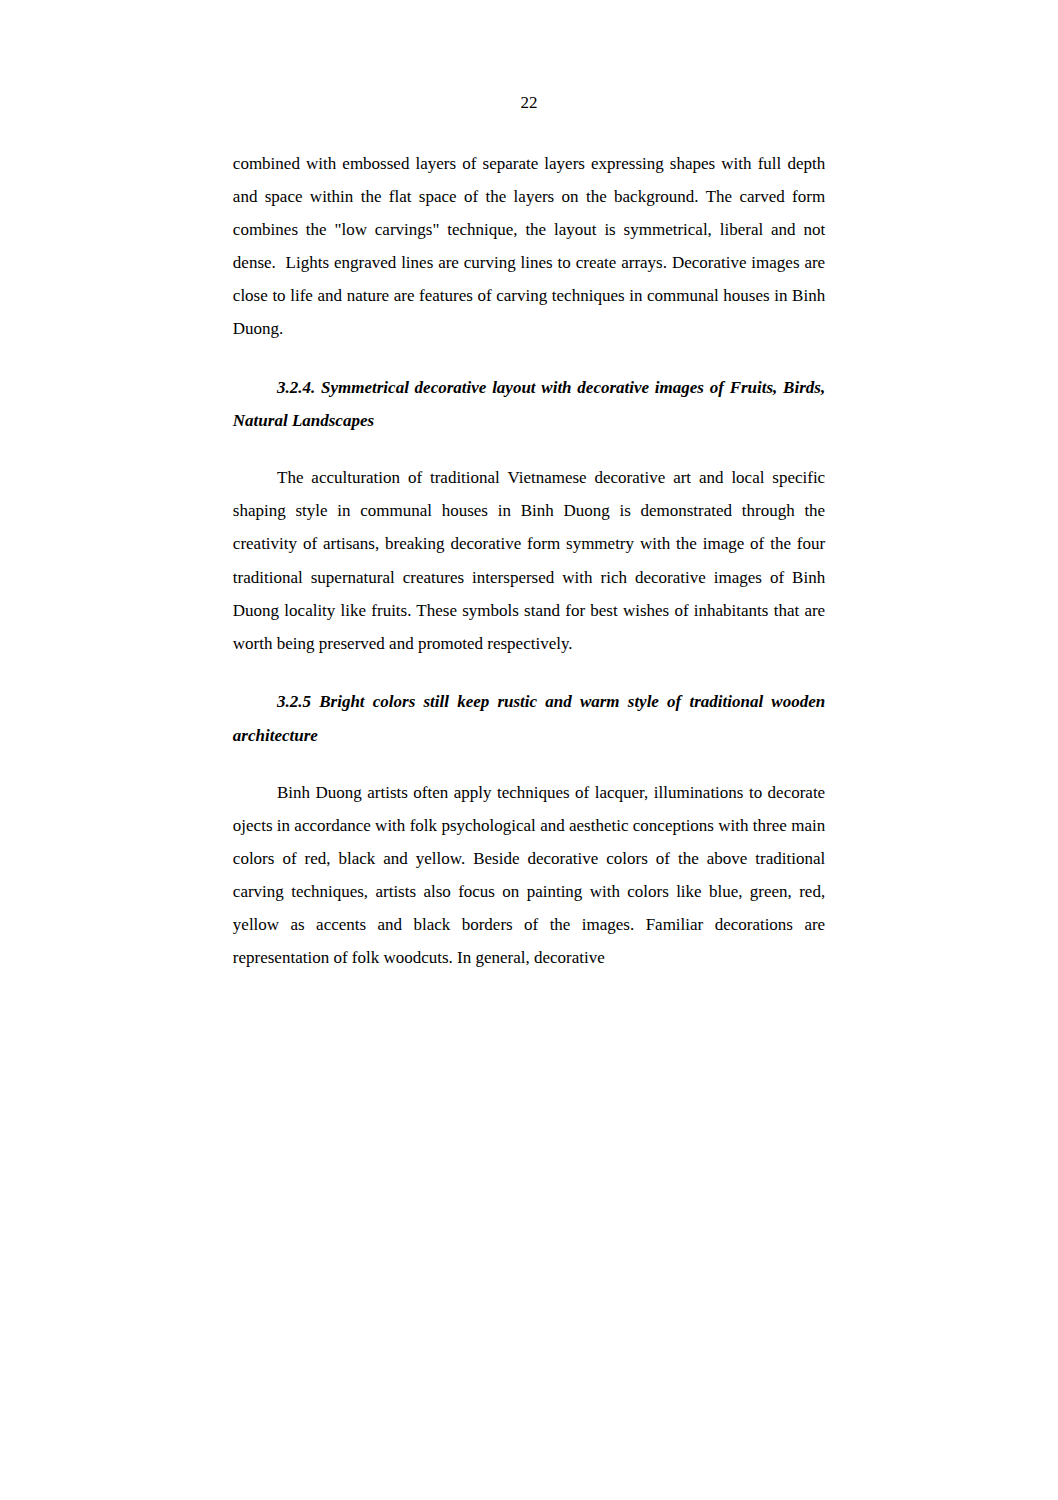22
combined with embossed layers of separate layers expressing shapes with full depth and space within the flat space of the layers on the background. The carved form combines the "low carvings" technique, the layout is symmetrical, liberal and not dense. Lights engraved lines are curving lines to create arrays. Decorative images are close to life and nature are features of carving techniques in communal houses in Binh Duong.
3.2.4. Symmetrical decorative layout with decorative images of Fruits, Birds, Natural Landscapes
The acculturation of traditional Vietnamese decorative art and local specific shaping style in communal houses in Binh Duong is demonstrated through the creativity of artisans, breaking decorative form symmetry with the image of the four traditional supernatural creatures interspersed with rich decorative images of Binh Duong locality like fruits. These symbols stand for best wishes of inhabitants that are worth being preserved and promoted respectively.
3.2.5 Bright colors still keep rustic and warm style of traditional wooden architecture
Binh Duong artists often apply techniques of lacquer, illuminations to decorate ojects in accordance with folk psychological and aesthetic conceptions with three main colors of red, black and yellow. Beside decorative colors of the above traditional carving techniques, artists also focus on painting with colors like blue, green, red, yellow as accents and black borders of the images. Familiar decorations are representation of folk woodcuts. In general, decorative